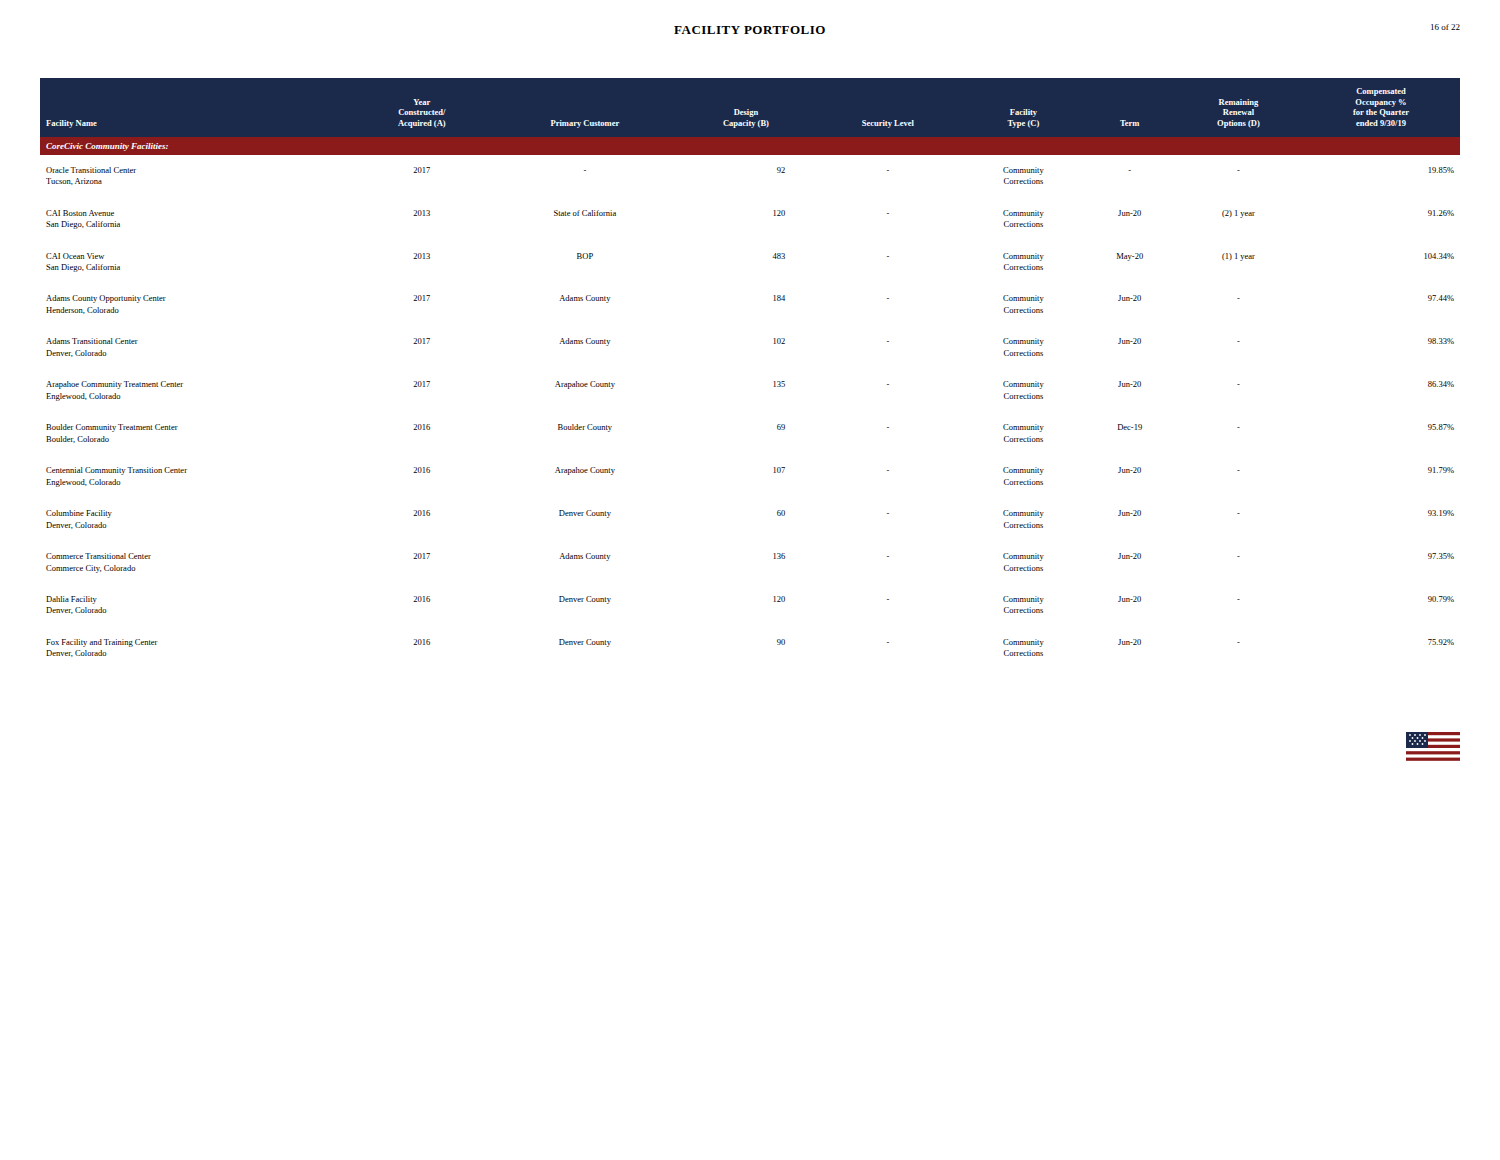FACILITY PORTFOLIO
16 of 22
| Facility Name | Year Constructed/ Acquired (A) | Primary Customer | Design Capacity (B) | Security Level | Facility Type (C) | Term | Remaining Renewal Options (D) | Compensated Occupancy % for the Quarter ended 9/30/19 |
| --- | --- | --- | --- | --- | --- | --- | --- | --- |
| CoreCivic Community Facilities: |
| Oracle Transitional Center Tucson, Arizona | 2017 | - | 92 | - | Community Corrections | - | - | 19.85% |
| CAI Boston Avenue San Diego, California | 2013 | State of California | 120 | - | Community Corrections | Jun-20 | (2) 1 year | 91.26% |
| CAI Ocean View San Diego, California | 2013 | BOP | 483 | - | Community Corrections | May-20 | (1) 1 year | 104.34% |
| Adams County Opportunity Center Henderson, Colorado | 2017 | Adams County | 184 | - | Community Corrections | Jun-20 | - | 97.44% |
| Adams Transitional Center Denver, Colorado | 2017 | Adams County | 102 | - | Community Corrections | Jun-20 | - | 98.33% |
| Arapahoe Community Treatment Center Englewood, Colorado | 2017 | Arapahoe County | 135 | - | Community Corrections | Jun-20 | - | 86.34% |
| Boulder Community Treatment Center Boulder, Colorado | 2016 | Boulder County | 69 | - | Community Corrections | Dec-19 | - | 95.87% |
| Centennial Community Transition Center Englewood, Colorado | 2016 | Arapahoe County | 107 | - | Community Corrections | Jun-20 | - | 91.79% |
| Columbine Facility Denver, Colorado | 2016 | Denver County | 60 | - | Community Corrections | Jun-20 | - | 93.19% |
| Commerce Transitional Center Commerce City, Colorado | 2017 | Adams County | 136 | - | Community Corrections | Jun-20 | - | 97.35% |
| Dahlia Facility Denver, Colorado | 2016 | Denver County | 120 | - | Community Corrections | Jun-20 | - | 90.79% |
| Fox Facility and Training Center Denver, Colorado | 2016 | Denver County | 90 | - | Community Corrections | Jun-20 | - | 75.92% |